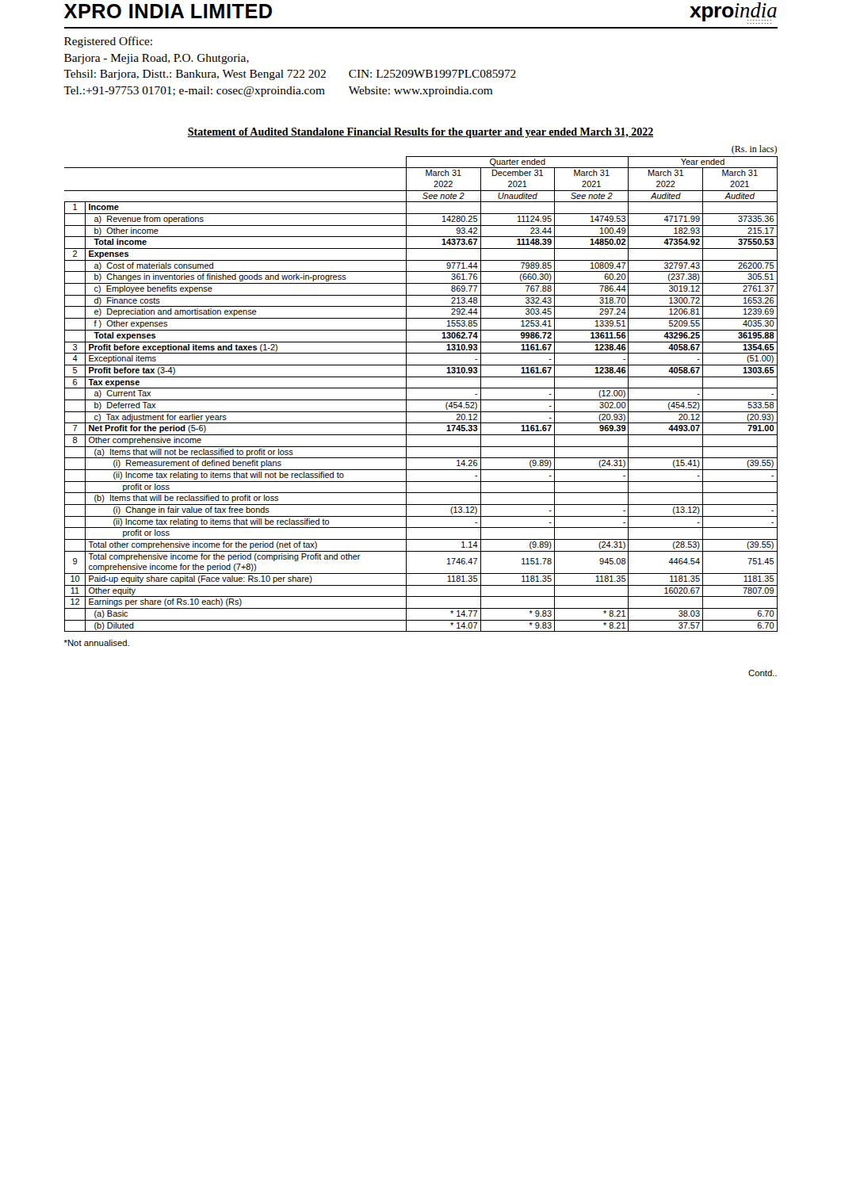XPRO INDIA LIMITED
xpro india
:::::::::
| Registered Office: | |
| Barjora - Mejia Road, P.O. Ghutgoria, | |
| Tehsil: Barjora, Distt.: Bankura, West Bengal 722 202 | CIN: L25209WB1997PLC085972 |
| Tel.:+91-97753 01701; e-mail: cosec@xproindia.com | Website: www.xproindia.com |
Statement of Audited Standalone Financial Results for the quarter and year ended March 31, 2022
(Rs. in lacs)
| | | Quarter ended | Year ended |
| --- | --- | --- | --- |
| | | March 31 2022 | December 31 2021 | March 31 2021 | March 31 2022 | March 31 2021 |
| | | See note 2 | Unaudited | See note 2 | Audited | Audited |
| 1 | Income | | | | | |
| | a) Revenue from operations | 14280.25 | 11124.95 | 14749.53 | 47171.99 | 37335.36 |
| | b) Other income | 93.42 | 23.44 | 100.49 | 182.93 | 215.17 |
| | Total income | 14373.67 | 11148.39 | 14850.02 | 47354.92 | 37550.53 |
| 2 | Expenses | | | | | |
| | a) Cost of materials consumed | 9771.44 | 7989.85 | 10809.47 | 32797.43 | 26200.75 |
| | b) Changes in inventories of finished goods and work-in-progress | 361.76 | (660.30) | 60.20 | (237.38) | 305.51 |
| | c) Employee benefits expense | 869.77 | 767.88 | 786.44 | 3019.12 | 2761.37 |
| | d) Finance costs | 213.48 | 332.43 | 318.70 | 1300.72 | 1653.26 |
| | e) Depreciation and amortisation expense | 292.44 | 303.45 | 297.24 | 1206.81 | 1239.69 |
| | f ) Other expenses | 1553.85 | 1253.41 | 1339.51 | 5209.55 | 4035.30 |
| | Total expenses | 13062.74 | 9986.72 | 13611.56 | 43296.25 | 36195.88 |
| 3 | Profit before exceptional items and taxes (1-2) | 1310.93 | 1161.67 | 1238.46 | 4058.67 | 1354.65 |
| 4 | Exceptional items | - | - | - | - | (51.00) |
| 5 | Profit before tax (3-4) | 1310.93 | 1161.67 | 1238.46 | 4058.67 | 1303.65 |
| 6 | Tax expense | | | | | |
| | a) Current Tax | - | - | (12.00) | - | - |
| | b) Deferred Tax | (454.52) | - | 302.00 | (454.52) | 533.58 |
| | c) Tax adjustment for earlier years | 20.12 | - | (20.93) | 20.12 | (20.93) |
| 7 | Net Profit for the period (5-6) | 1745.33 | 1161.67 | 969.39 | 4493.07 | 791.00 |
| 8 | Other comprehensive income | | | | | |
| | (a) Items that will not be reclassified to profit or loss | | | | | |
| | (i) Remeasurement of defined benefit plans | 14.26 | (9.89) | (24.31) | (15.41) | (39.55) |
| | (ii) Income tax relating to items that will not be reclassified to | - | - | - | - | - |
| | profit or loss | | | | | |
| | (b) Items that will be reclassified to profit or loss | | | | | |
| | (i) Change in fair value of tax free bonds | (13.12) | - | - | (13.12) | - |
| | (ii) Income tax relating to items that will be reclassified to | - | - | - | - | - |
| | profit or loss | | | | | |
| | Total other comprehensive income for the period (net of tax) | 1.14 | (9.89) | (24.31) | (28.53) | (39.55) |
| 9 | Total comprehensive income for the period (comprising Profit and other comprehensive income for the period (7+8)) | 1746.47 | 1151.78 | 945.08 | 4464.54 | 751.45 |
| 10 | Paid-up equity share capital (Face value: Rs.10 per share) | 1181.35 | 1181.35 | 1181.35 | 1181.35 | 1181.35 |
| 11 | Other equity | | | | 16020.67 | 7807.09 |
| 12 | Earnings per share (of Rs.10 each) (Rs) | | | | | |
| | (a) Basic | * 14.77 | * 9.83 | * 8.21 | 38.03 | 6.70 |
| | (b) Diluted | * 14.07 | * 9.83 | * 8.21 | 37.57 | 6.70 |
*Not annualised.
Contd..